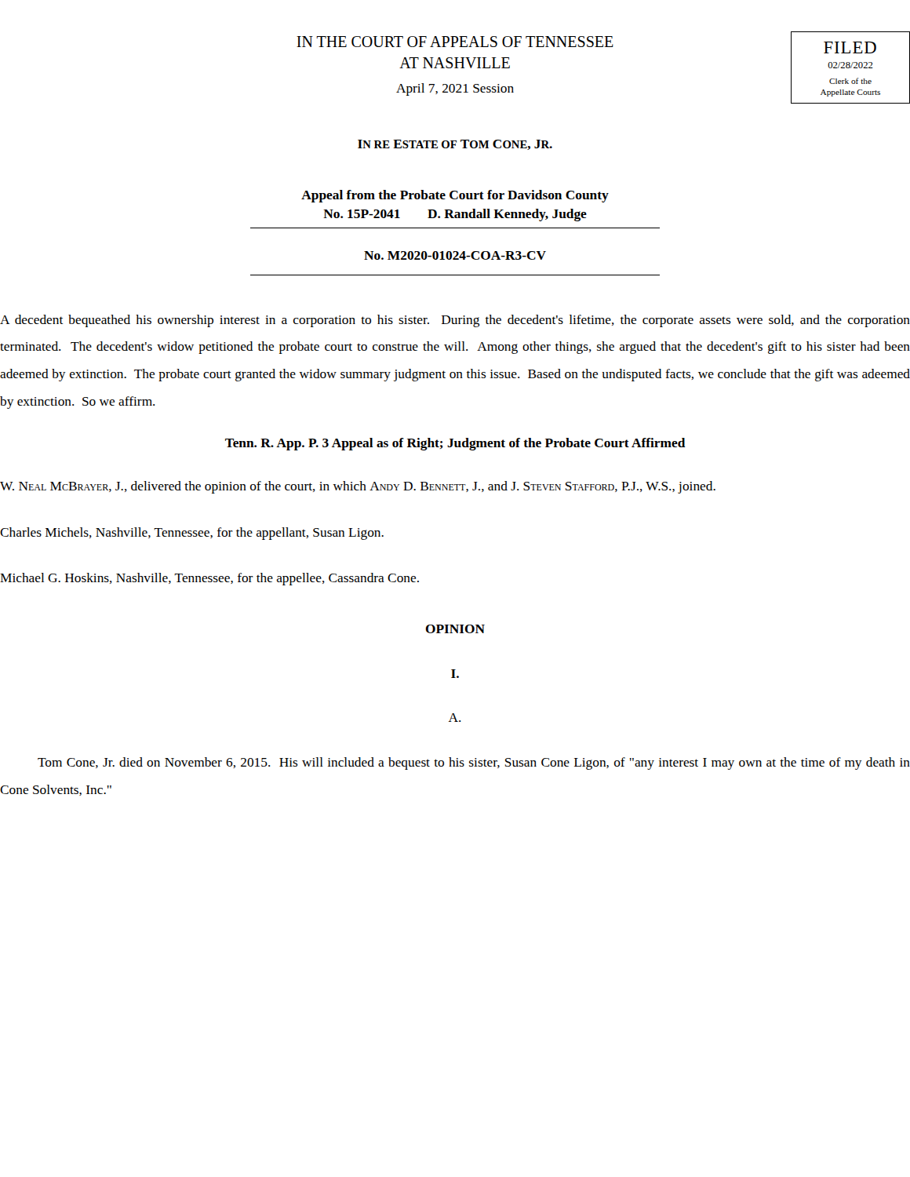FILED
02/28/2022
Clerk of the
Appellate Courts
IN THE COURT OF APPEALS OF TENNESSEE
AT NASHVILLE
April 7, 2021 Session
IN RE ESTATE OF TOM CONE, JR.
Appeal from the Probate Court for Davidson County
No. 15P-2041 D. Randall Kennedy, Judge
No. M2020-01024-COA-R3-CV
A decedent bequeathed his ownership interest in a corporation to his sister. During the decedent's lifetime, the corporate assets were sold, and the corporation terminated. The decedent's widow petitioned the probate court to construe the will. Among other things, she argued that the decedent's gift to his sister had been adeemed by extinction. The probate court granted the widow summary judgment on this issue. Based on the undisputed facts, we conclude that the gift was adeemed by extinction. So we affirm.
Tenn. R. App. P. 3 Appeal as of Right; Judgment of the Probate Court Affirmed
W. Neal McBrayer, J., delivered the opinion of the court, in which Andy D. Bennett, J., and J. Steven Stafford, P.J., W.S., joined.
Charles Michels, Nashville, Tennessee, for the appellant, Susan Ligon.
Michael G. Hoskins, Nashville, Tennessee, for the appellee, Cassandra Cone.
OPINION
I.
A.
Tom Cone, Jr. died on November 6, 2015. His will included a bequest to his sister, Susan Cone Ligon, of "any interest I may own at the time of my death in Cone Solvents, Inc."